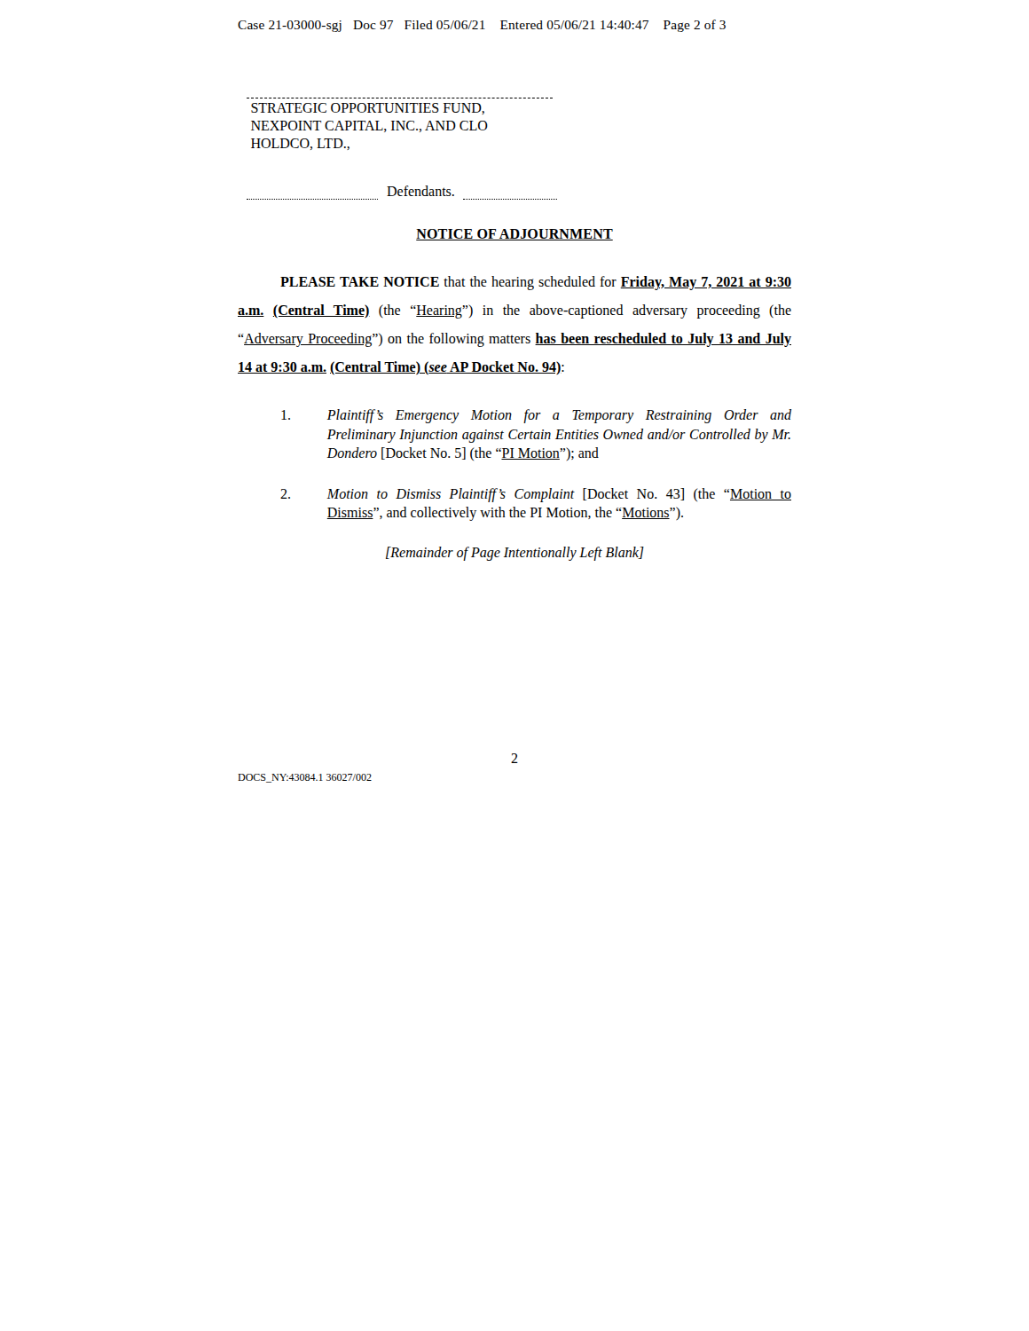Case 21-03000-sgj Doc 97 Filed 05/06/21 Entered 05/06/21 14:40:47 Page 2 of 3
STRATEGIC OPPORTUNITIES FUND,
NEXPOINT CAPITAL, INC., AND CLO
HOLDCO, LTD.,
Defendants.
NOTICE OF ADJOURNMENT
PLEASE TAKE NOTICE that the hearing scheduled for Friday, May 7, 2021 at 9:30 a.m. (Central Time) (the “Hearing”) in the above-captioned adversary proceeding (the “Adversary Proceeding”) on the following matters has been rescheduled to July 13 and July 14 at 9:30 a.m. (Central Time) (see AP Docket No. 94):
Plaintiff’s Emergency Motion for a Temporary Restraining Order and Preliminary Injunction against Certain Entities Owned and/or Controlled by Mr. Dondero [Docket No. 5] (the “PI Motion”); and
Motion to Dismiss Plaintiff’s Complaint [Docket No. 43] (the “Motion to Dismiss”, and collectively with the PI Motion, the “Motions”).
[Remainder of Page Intentionally Left Blank]
2
DOCS_NY:43084.1 36027/002